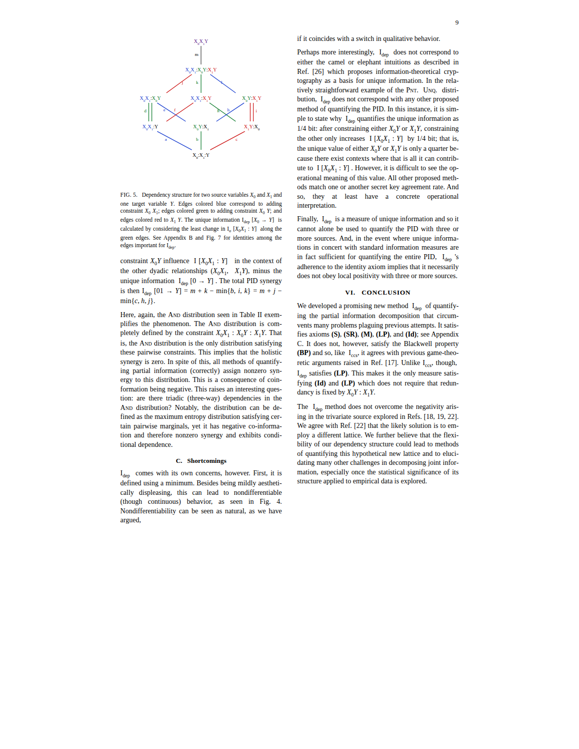9
X0X1Y m X0X1:X0Y:X1Y j k l X0X1:X0Y X0X1:X1Y X0Y:X1Y d e f g h i X0X1:Y X0Y:X1 X1Y:X0 a b c X0:X1:Y
FIG. 5. Dependency structure for two source variables X0 and X1 and one target variable Y. Edges colored blue correspond to adding constraint X0 X1; edges colored green to adding constraint X0 Y; and edges colored red to X1 Y. The unique information Idep [X0 → Y] is calculated by considering the least change in Iσ [X0X1 : Y] along the green edges. See Appendix B and Fig. 7 for identities among the edges important for Idep.
constraint X0Y influence I [X0X1 : Y] in the context of the other dyadic relationships (X0X1, X1Y), minus the unique information Idep [0 → Y] . The total PID synergy is then Idep [01 → Y] = m + k − min{b, i, k} = m + j − min{c, h, j}.
Here, again, the And distribution seen in Table II exemplifies the phenomenon. The And distribution is completely defined by the constraint X0X1 : X0Y : X1Y. That is, the And distribution is the only distribution satisfying these pairwise constraints. This implies that the holistic synergy is zero. In spite of this, all methods of quantifying partial information (correctly) assign nonzero synergy to this distribution. This is a consequence of coinformation being negative. This raises an interesting question: are there triadic (three-way) dependencies in the And distribution? Notably, the distribution can be defined as the maximum entropy distribution satisfying certain pairwise marginals, yet it has negative co-information and therefore nonzero synergy and exhibits conditional dependence.
C. Shortcomings
Idep comes with its own concerns, however. First, it is defined using a minimum. Besides being mildly aesthetically displeasing, this can lead to nondifferentiable (though continuous) behavior, as seen in Fig. 4. Nondifferentiability can be seen as natural, as we have argued,
if it coincides with a switch in qualitative behavior.
Perhaps more interestingly, Idep does not correspond to either the camel or elephant intuitions as described in Ref. [26] which proposes information-theoretical cryptography as a basis for unique information. In the relatively straightforward example of the Pnt. Unq. distribution, Idep does not correspond with any other proposed method of quantifying the PID. In this instance, it is simple to state why Idep quantifies the unique information as 1/4 bit: after constraining either X0Y or X1Y, constraining the other only increases I [X0X1 : Y] by 1/4 bit; that is, the unique value of either X0Y or X1Y is only a quarter because there exist contexts where that is all it can contribute to I [X0X1 : Y] . However, it is difficult to see the operational meaning of this value. All other proposed methods match one or another secret key agreement rate. And so, they at least have a concrete operational interpretation.
Finally, Idep is a measure of unique information and so it cannot alone be used to quantify the PID with three or more sources. And, in the event where unique informations in concert with standard information measures are in fact sufficient for quantifying the entire PID, Idep 's adherence to the identity axiom implies that it necessarily does not obey local positivity with three or more sources.
VI. CONCLUSION
We developed a promising new method Idep of quantifying the partial information decomposition that circumvents many problems plaguing previous attempts. It satisfies axioms (S), (SR), (M), (LP), and (Id); see Appendix C. It does not, however, satisfy the Blackwell property (BP) and so, like Iccs, it agrees with previous game-theoretic arguments raised in Ref. [17]. Unlike Iccs, though, Idep satisfies (LP). This makes it the only measure satisfying (Id) and (LP) which does not require that redundancy is fixed by X0Y : X1Y.
The Idep method does not overcome the negativity arising in the trivariate source explored in Refs. [18, 19, 22]. We agree with Ref. [22] that the likely solution is to employ a different lattice. We further believe that the flexibility of our dependency structure could lead to methods of quantifying this hypothetical new lattice and to elucidating many other challenges in decomposing joint information, especially once the statistical significance of its structure applied to empirical data is explored.